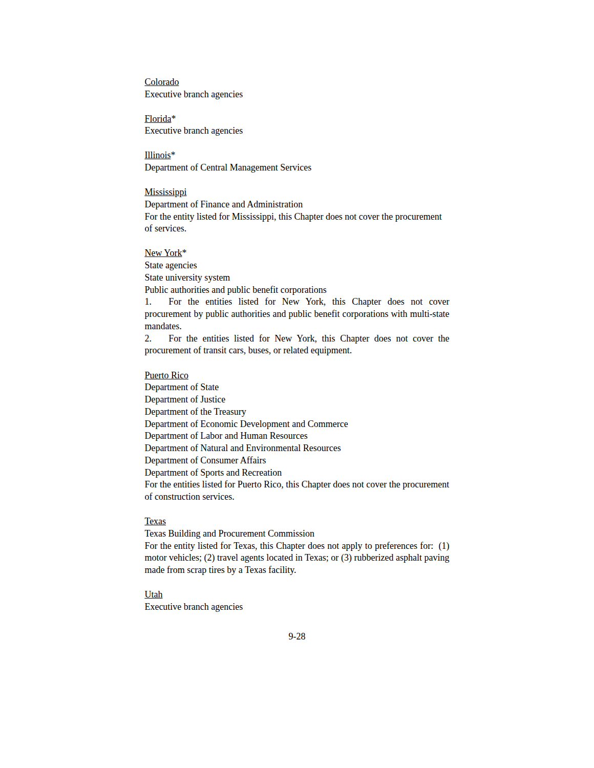Colorado Executive branch agencies
Florida* Executive branch agencies
Illinois* Department of Central Management Services
Mississippi Department of Finance and Administration For the entity listed for Mississippi, this Chapter does not cover the procurement of services.
New York* State agencies State university system Public authorities and public benefit corporations
1. For the entities listed for New York, this Chapter does not cover procurement by public authorities and public benefit corporations with multi-state mandates.
2. For the entities listed for New York, this Chapter does not cover the procurement of transit cars, buses, or related equipment.
Puerto Rico Department of State Department of Justice Department of the Treasury Department of Economic Development and Commerce Department of Labor and Human Resources Department of Natural and Environmental Resources Department of Consumer Affairs Department of Sports and Recreation For the entities listed for Puerto Rico, this Chapter does not cover the procurement of construction services.
Texas Texas Building and Procurement Commission
For the entity listed for Texas, this Chapter does not apply to preferences for: (1) motor vehicles; (2) travel agents located in Texas; or (3) rubberized asphalt paving made from scrap tires by a Texas facility.
Utah Executive branch agencies
9-28